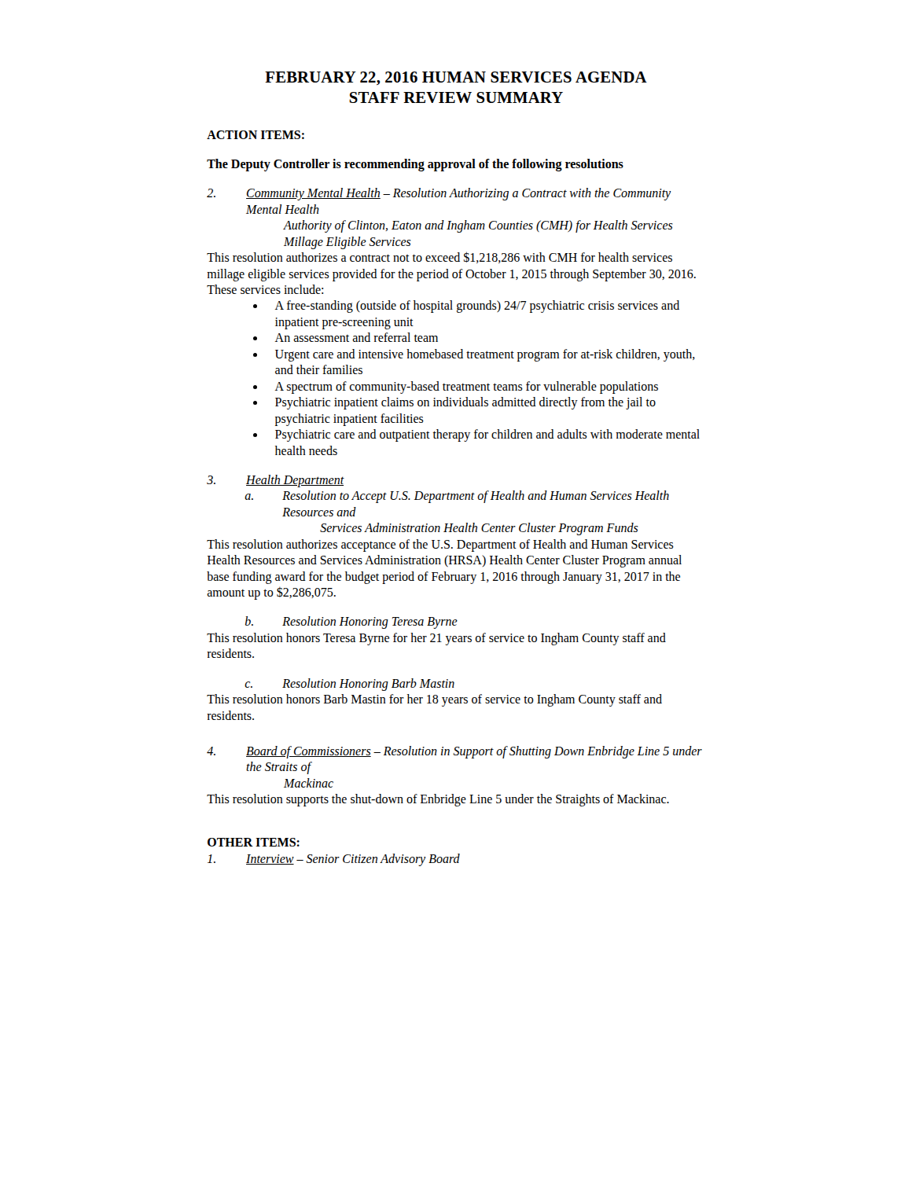FEBRUARY 22, 2016 HUMAN SERVICES AGENDASTAFF REVIEW SUMMARY
ACTION ITEMS:
The Deputy Controller is recommending approval of the following resolutions
2.
Community Mental Health – Resolution Authorizing a Contract with the Community Mental Health
Authority of Clinton, Eaton and Ingham Counties (CMH) for Health Services Millage Eligible Services
This resolution authorizes a contract not to exceed $1,218,286 with CMH for health services millage eligible services provided for the period of October 1, 2015 through September 30, 2016. These services include:
A free-standing (outside of hospital grounds) 24/7 psychiatric crisis services and inpatient pre-screening unit
An assessment and referral team
Urgent care and intensive homebased treatment program for at-risk children, youth, and their families
A spectrum of community-based treatment teams for vulnerable populations
Psychiatric inpatient claims on individuals admitted directly from the jail to psychiatric inpatient facilities
Psychiatric care and outpatient therapy for children and adults with moderate mental health needs
3.
Health Department
a.
Resolution to Accept U.S. Department of Health and Human Services Health Resources and
Services Administration Health Center Cluster Program Funds
This resolution authorizes acceptance of the U.S. Department of Health and Human Services Health Resources and Services Administration (HRSA) Health Center Cluster Program annual base funding award for the budget period of February 1, 2016 through January 31, 2017 in the amount up to $2,286,075.
b.
Resolution Honoring Teresa Byrne
This resolution honors Teresa Byrne for her 21 years of service to Ingham County staff and residents.
c.
Resolution Honoring Barb Mastin
This resolution honors Barb Mastin for her 18 years of service to Ingham County staff and residents.
4.
Board of Commissioners – Resolution in Support of Shutting Down Enbridge Line 5 under the Straits of
Mackinac
This resolution supports the shut-down of Enbridge Line 5 under the Straights of Mackinac.
OTHER ITEMS:
1.
Interview – Senior Citizen Advisory Board